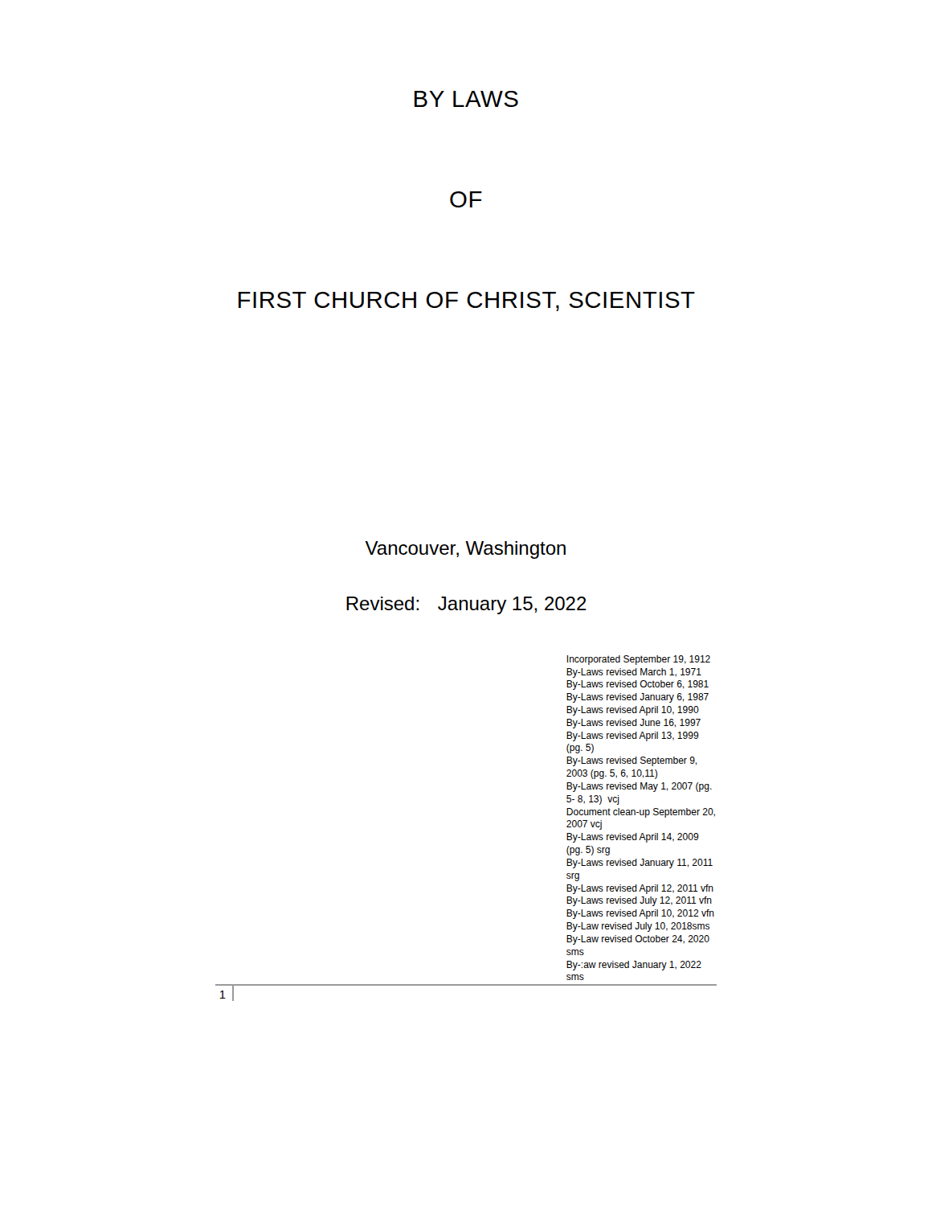BY LAWS
OF
FIRST CHURCH OF CHRIST, SCIENTIST
Vancouver, Washington
Revised: January 15, 2022
Incorporated September 19, 1912
By-Laws revised March 1, 1971
By-Laws revised October 6, 1981
By-Laws revised January 6, 1987
By-Laws revised April 10, 1990
By-Laws revised June 16, 1997
By-Laws revised April 13, 1999 (pg. 5)
By-Laws revised September 9, 2003 (pg. 5, 6, 10,11)
By-Laws revised May 1, 2007 (pg. 5- 8, 13) vcj
Document clean-up September 20, 2007 vcj
By-Laws revised April 14, 2009 (pg. 5) srg
By-Laws revised January 11, 2011 srg
By-Laws revised April 12, 2011 vfn
By-Laws revised July 12, 2011 vfn
By-Laws revised April 10, 2012 vfn
By-Law revised July 10, 2018sms
By-Law revised October 24, 2020 sms
By-:aw revised January 1, 2022 sms
1